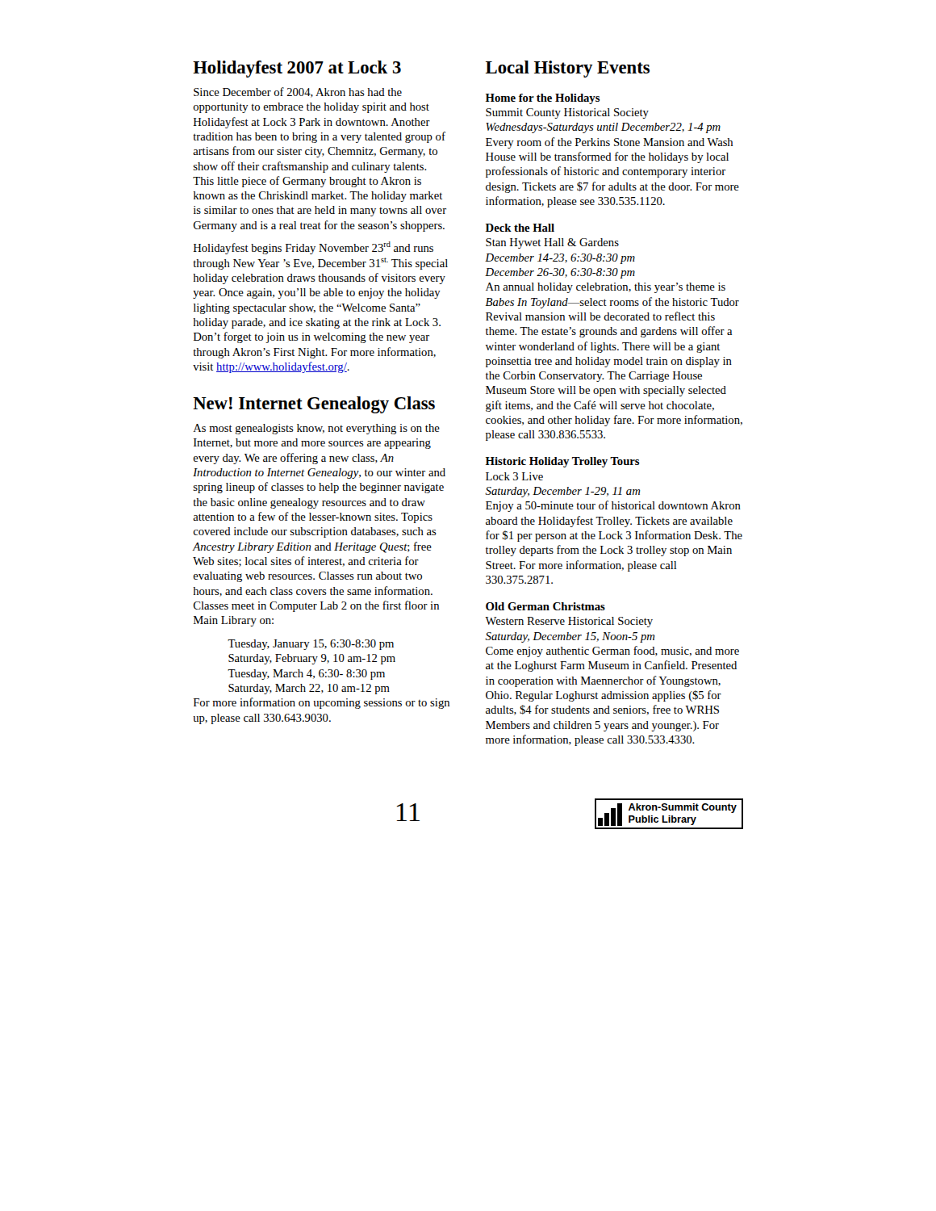Holidayfest 2007 at Lock 3
Since December of 2004, Akron has had the opportunity to embrace the holiday spirit and host Holidayfest at Lock 3 Park in downtown. Another tradition has been to bring in a very talented group of artisans from our sister city, Chemnitz, Germany, to show off their craftsmanship and culinary talents. This little piece of Germany brought to Akron is known as the Chriskindl market. The holiday market is similar to ones that are held in many towns all over Germany and is a real treat for the season’s shoppers.
Holidayfest begins Friday November 23rd and runs through New Year ’s Eve, December 31st. This special holiday celebration draws thousands of visitors every year. Once again, you’ll be able to enjoy the holiday lighting spectacular show, the “Welcome Santa” holiday parade, and ice skating at the rink at Lock 3. Don’t forget to join us in welcoming the new year through Akron’s First Night. For more information, visit http://www.holidayfest.org/.
New! Internet Genealogy Class
As most genealogists know, not everything is on the Internet, but more and more sources are appearing every day. We are offering a new class, An Introduction to Internet Genealogy, to our winter and spring lineup of classes to help the beginner navigate the basic online genealogy resources and to draw attention to a few of the lesser-known sites. Topics covered include our subscription databases, such as Ancestry Library Edition and Heritage Quest; free Web sites; local sites of interest, and criteria for evaluating web resources. Classes run about two hours, and each class covers the same information. Classes meet in Computer Lab 2 on the first floor in Main Library on:
Tuesday, January 15, 6:30-8:30 pm
Saturday, February 9, 10 am-12 pm
Tuesday, March 4, 6:30- 8:30 pm
Saturday, March 22, 10 am-12 pm
For more information on upcoming sessions or to sign up, please call 330.643.9030.
Local History Events
Home for the Holidays
Summit County Historical Society
Wednesdays-Saturdays until December22, 1-4 pm
Every room of the Perkins Stone Mansion and Wash House will be transformed for the holidays by local professionals of historic and contemporary interior design. Tickets are $7 for adults at the door. For more information, please see 330.535.1120.
Deck the Hall
Stan Hywet Hall & Gardens
December 14-23, 6:30-8:30 pm
December 26-30, 6:30-8:30 pm
An annual holiday celebration, this year’s theme is Babes In Toyland—select rooms of the historic Tudor Revival mansion will be decorated to reflect this theme. The estate’s grounds and gardens will offer a winter wonderland of lights. There will be a giant poinsettia tree and holiday model train on display in the Corbin Conservatory. The Carriage House Museum Store will be open with specially selected gift items, and the Café will serve hot chocolate, cookies, and other holiday fare. For more information, please call 330.836.5533.
Historic Holiday Trolley Tours
Lock 3 Live
Saturday, December 1-29, 11 am
Enjoy a 50-minute tour of historical downtown Akron aboard the Holidayfest Trolley. Tickets are available for $1 per person at the Lock 3 Information Desk. The trolley departs from the Lock 3 trolley stop on Main Street. For more information, please call 330.375.2871.
Old German Christmas
Western Reserve Historical Society
Saturday, December 15, Noon-5 pm
Come enjoy authentic German food, music, and more at the Loghurst Farm Museum in Canfield. Presented in cooperation with Maennerchor of Youngstown, Ohio. Regular Loghurst admission applies ($5 for adults, $4 for students and seniors, free to WRHS Members and children 5 years and younger.). For more information, please call 330.533.4330.
11
Akron-Summit County Public Library